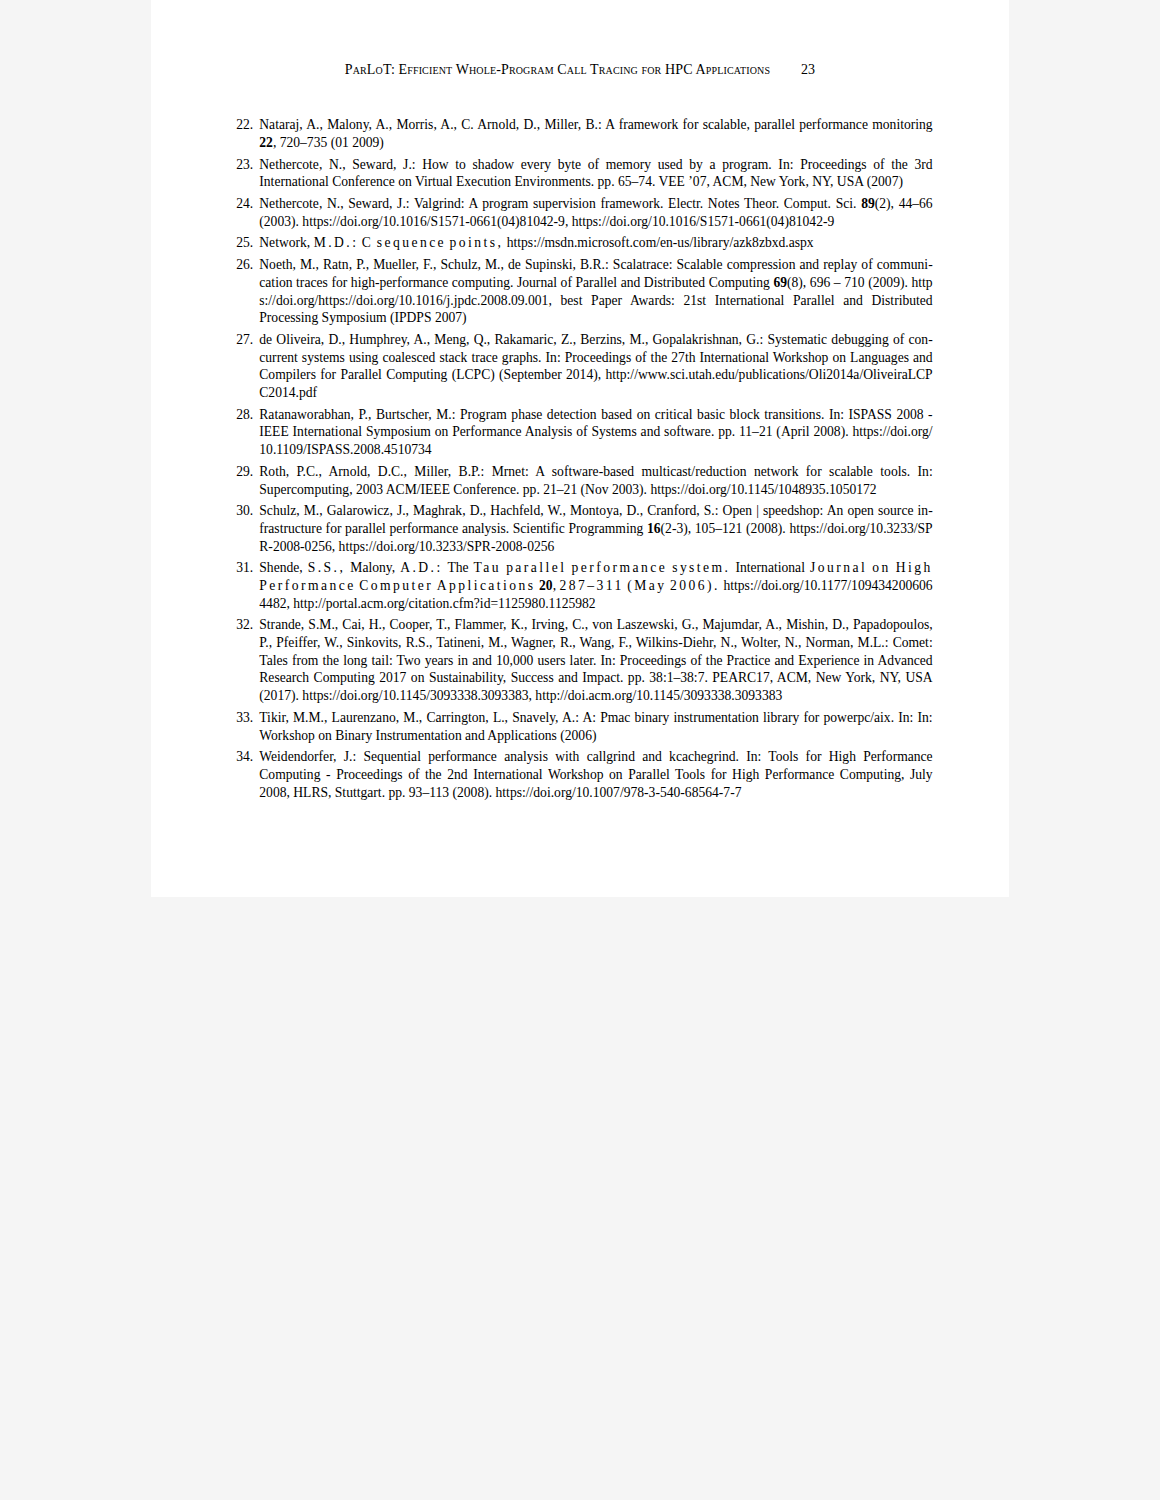ParLoT: Efficient Whole-Program Call Tracing for HPC Applications 23
Nataraj, A., Malony, A., Morris, A., C. Arnold, D., Miller, B.: A framework for scalable, parallel performance monitoring 22, 720–735 (01 2009)
Nethercote, N., Seward, J.: How to shadow every byte of memory used by a program. In: Proceedings of the 3rd International Conference on Virtual Execution Environments. pp. 65–74. VEE ’07, ACM, New York, NY, USA (2007)
Nethercote, N., Seward, J.: Valgrind: A program supervision framework. Electr. Notes Theor. Comput. Sci. 89(2), 44–66 (2003). https://doi.org/10.1016/S1571-0661(04)81042-9, https://doi.org/10.1016/S1571-0661(04)81042-9
Network, M.D.: C sequence points, https://msdn.microsoft.com/en-us/library/azk8zbxd.aspx
Noeth, M., Ratn, P., Mueller, F., Schulz, M., de Supinski, B.R.: Scalatrace: Scalable compression and replay of communication traces for high-performance computing. Journal of Parallel and Distributed Computing 69(8), 696 – 710 (2009). https://doi.org/https://doi.org/10.1016/j.jpdc.2008.09.001, best Paper Awards: 21st International Parallel and Distributed Processing Symposium (IPDPS 2007)
de Oliveira, D., Humphrey, A., Meng, Q., Rakamaric, Z., Berzins, M., Gopalakrishnan, G.: Systematic debugging of concurrent systems using coalesced stack trace graphs. In: Proceedings of the 27th International Workshop on Languages and Compilers for Parallel Computing (LCPC) (September 2014), http://www.sci.utah.edu/publications/Oli2014a/OliveiraLCPC2014.pdf
Ratanaworabhan, P., Burtscher, M.: Program phase detection based on critical basic block transitions. In: ISPASS 2008 - IEEE International Symposium on Performance Analysis of Systems and software. pp. 11–21 (April 2008). https://doi.org/10.1109/ISPASS.2008.4510734
Roth, P.C., Arnold, D.C., Miller, B.P.: Mrnet: A software-based multicast/reduction network for scalable tools. In: Supercomputing, 2003 ACM/IEEE Conference. pp. 21–21 (Nov 2003). https://doi.org/10.1145/1048935.1050172
Schulz, M., Galarowicz, J., Maghrak, D., Hachfeld, W., Montoya, D., Cranford, S.: Open | speedshop: An open source infrastructure for parallel performance analysis. Scientific Programming 16(2-3), 105–121 (2008). https://doi.org/10.3233/SPR-2008-0256, https://doi.org/10.3233/SPR-2008-0256
Shende, S.S., Malony, A.D.: The Tau parallel performance system. International Journal on High Performance Computer Applications 20, 287–311 (May 2006). https://doi.org/10.1177/1094342006064482, http://portal.acm.org/citation.cfm?id=1125980.1125982
Strande, S.M., Cai, H., Cooper, T., Flammer, K., Irving, C., von Laszewski, G., Majumdar, A., Mishin, D., Papadopoulos, P., Pfeiffer, W., Sinkovits, R.S., Tatineni, M., Wagner, R., Wang, F., Wilkins-Diehr, N., Wolter, N., Norman, M.L.: Comet: Tales from the long tail: Two years in and 10,000 users later. In: Proceedings of the Practice and Experience in Advanced Research Computing 2017 on Sustainability, Success and Impact. pp. 38:1–38:7. PEARC17, ACM, New York, NY, USA (2017). https://doi.org/10.1145/3093338.3093383, http://doi.acm.org/10.1145/3093338.3093383
Tikir, M.M., Laurenzano, M., Carrington, L., Snavely, A.: A: Pmac binary instrumentation library for powerpc/aix. In: In: Workshop on Binary Instrumentation and Applications (2006)
Weidendorfer, J.: Sequential performance analysis with callgrind and kcachegrind. In: Tools for High Performance Computing - Proceedings of the 2nd International Workshop on Parallel Tools for High Performance Computing, July 2008, HLRS, Stuttgart. pp. 93–113 (2008). https://doi.org/10.1007/978-3-540-68564-7-7